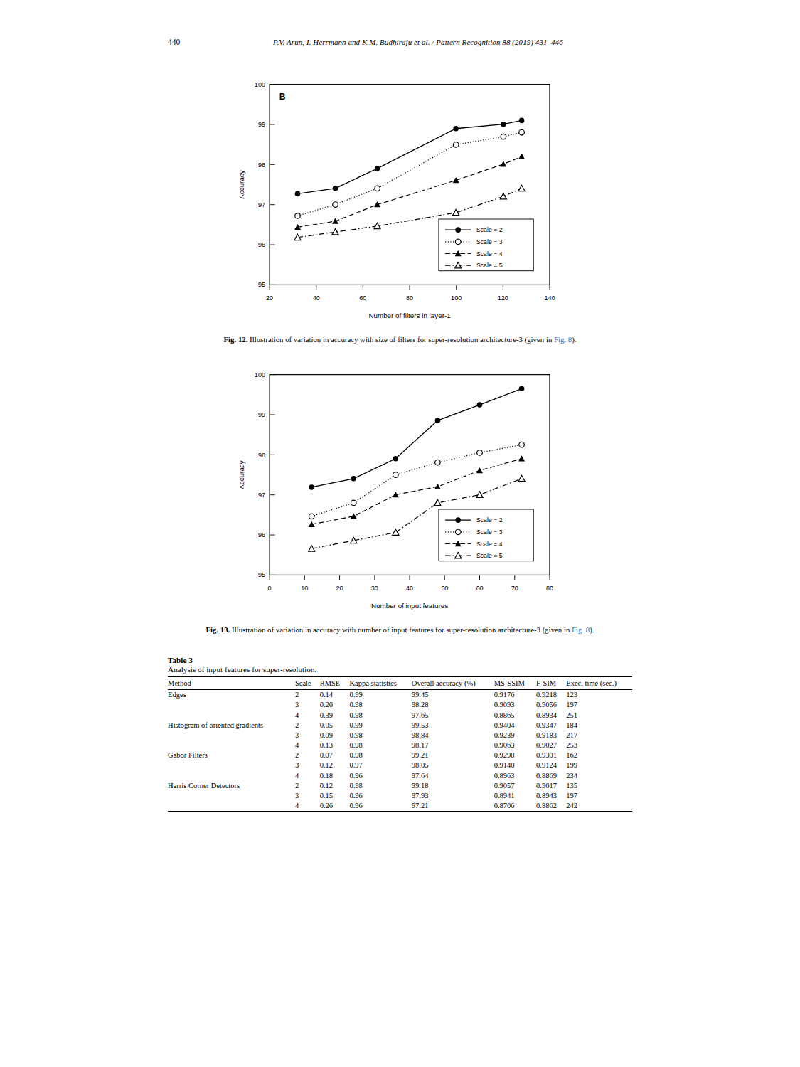440
P.V. Arun, I. Herrmann and K.M. Budhiraju et al. / Pattern Recognition 88 (2019) 431–446
B 100 99 98 97 96 95 Accuracy 20 40 60 80 100 120 140 Number of filters in layer-1 Scale = 2 Scale = 3 Scale = 4 Scale = 5
Fig. 12. Illustration of variation in accuracy with size of filters for super-resolution architecture-3 (given in Fig. 8).
100 99 98 97 96 95 Accuracy 0 10 20 30 40 50 60 70 80 Number of input features Scale = 2 Scale = 3 Scale = 4 Scale = 5
Fig. 13. Illustration of variation in accuracy with number of input features for super-resolution architecture-3 (given in Fig. 8).
Table 3
Analysis of input features for super-resolution.
| Method | Scale | RMSE | Kappa statistics | Overall accuracy (%) | MS-SSIM | F-SIM | Exec. time (sec.) |
| --- | --- | --- | --- | --- | --- | --- | --- |
| Edges | 2 | 0.14 | 0.99 | 99.45 | 0.9176 | 0.9218 | 123 |
| | 3 | 0.20 | 0.98 | 98.28 | 0.9093 | 0.9056 | 197 |
| | 4 | 0.39 | 0.98 | 97.65 | 0.8865 | 0.8934 | 251 |
| Histogram of oriented gradients | 2 | 0.05 | 0.99 | 99.53 | 0.9404 | 0.9347 | 184 |
| | 3 | 0.09 | 0.98 | 98.84 | 0.9239 | 0.9183 | 217 |
| | 4 | 0.13 | 0.98 | 98.17 | 0.9063 | 0.9027 | 253 |
| Gabor Filters | 2 | 0.07 | 0.98 | 99.21 | 0.9298 | 0.9301 | 162 |
| | 3 | 0.12 | 0.97 | 98.05 | 0.9140 | 0.9124 | 199 |
| | 4 | 0.18 | 0.96 | 97.64 | 0.8963 | 0.8869 | 234 |
| Harris Corner Detectors | 2 | 0.12 | 0.98 | 99.18 | 0.9057 | 0.9017 | 135 |
| | 3 | 0.15 | 0.96 | 97.93 | 0.8941 | 0.8943 | 197 |
| | 4 | 0.26 | 0.96 | 97.21 | 0.8706 | 0.8862 | 242 |